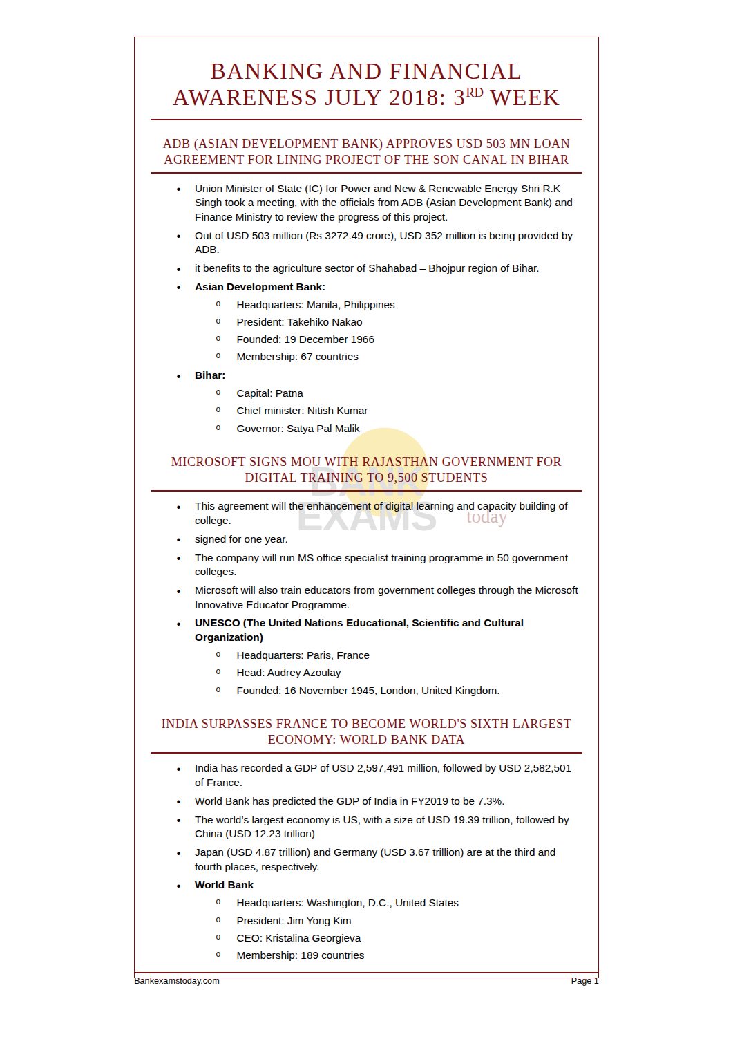BANK
EXAMS
today
Banking and Financial Awareness July 2018: 3rd Week
ADB (Asian Development Bank) approves USD 503 mn loan agreement for lining project of the Son canal in Bihar
Union Minister of State (IC) for Power and New & Renewable Energy Shri R.K Singh took a meeting, with the officials from ADB (Asian Development Bank) and Finance Ministry to review the progress of this project.
Out of USD 503 million (Rs 3272.49 crore), USD 352 million is being provided by ADB.
it benefits to the agriculture sector of Shahabad – Bhojpur region of Bihar.
Asian Development Bank:
Headquarters: Manila, Philippines
President: Takehiko Nakao
Founded: 19 December 1966
Membership: 67 countries
Bihar:
Capital: Patna
Chief minister: Nitish Kumar
Governor: Satya Pal Malik
Microsoft signs MoU with Rajasthan government for digital training to 9,500 students
This agreement will the enhancement of digital learning and capacity building of college.
signed for one year.
The company will run MS office specialist training programme in 50 government colleges.
Microsoft will also train educators from government colleges through the Microsoft Innovative Educator Programme.
UNESCO (The United Nations Educational, Scientific and Cultural Organization)
Headquarters: Paris, France
Head: Audrey Azoulay
Founded: 16 November 1945, London, United Kingdom.
India surpasses France to become world's sixth largest economy: World Bank data
India has recorded a GDP of USD 2,597,491 million, followed by USD 2,582,501 of France.
World Bank has predicted the GDP of India in FY2019 to be 7.3%.
The world’s largest economy is US, with a size of USD 19.39 trillion, followed by China (USD 12.23 trillion)
Japan (USD 4.87 trillion) and Germany (USD 3.67 trillion) are at the third and fourth places, respectively.
World Bank
Headquarters: Washington, D.C., United States
President: Jim Yong Kim
CEO: Kristalina Georgieva
Membership: 189 countries
Bankexamstoday.com Page 1